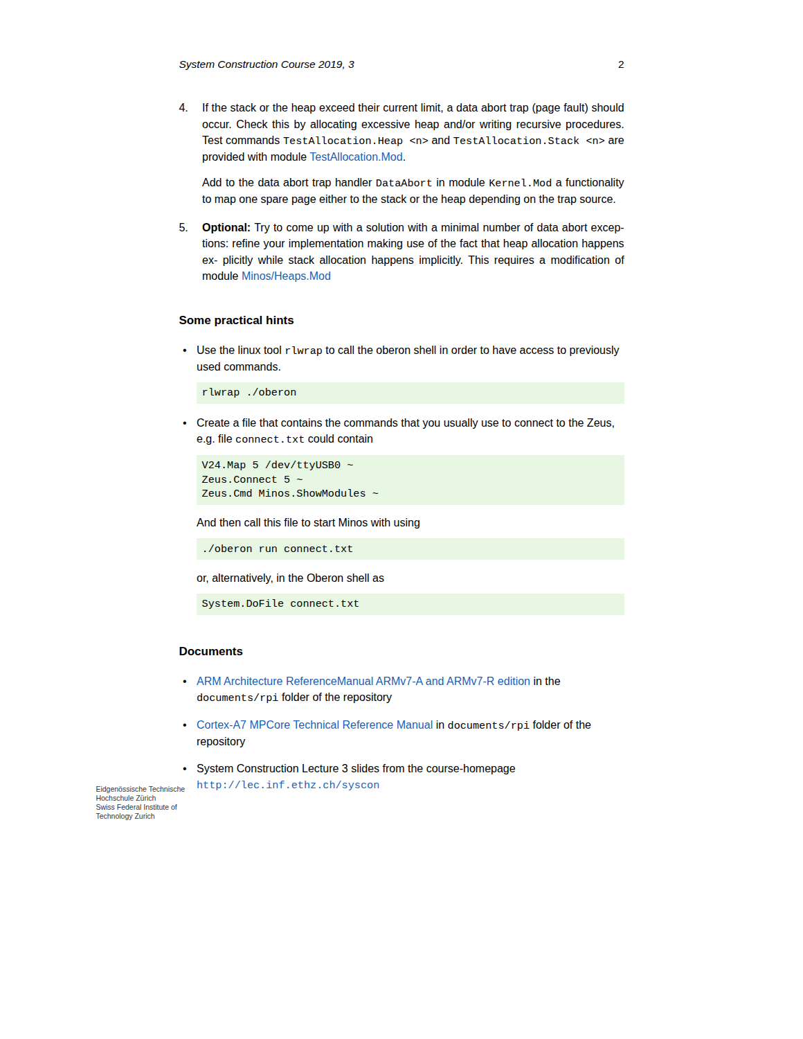System Construction Course 2019, 3
2
4. If the stack or the heap exceed their current limit, a data abort trap (page fault) should occur. Check this by allocating excessive heap and/or writing recursive procedures. Test commands TestAllocation.Heap <n> and TestAllocation.Stack <n> are provided with module TestAllocation.Mod.
Add to the data abort trap handler DataAbort in module Kernel.Mod a functionality to map one spare page either to the stack or the heap depending on the trap source.
5. Optional: Try to come up with a solution with a minimal number of data abort excep- tions: refine your implementation making use of the fact that heap allocation happens ex- plicitly while stack allocation happens implicitly. This requires a modification of module Minos/Heaps.Mod
Some practical hints
Use the linux tool rlwrap to call the oberon shell in order to have access to previously used commands.
rlwrap ./oberon
Create a file that contains the commands that you usually use to connect to the Zeus, e.g. file connect.txt could contain
V24.Map 5 /dev/ttyUSB0 ~ Zeus.Connect 5 ~ Zeus.Cmd Minos.ShowModules ~
And then call this file to start Minos with using
./oberon run connect.txt
or, alternatively, in the Oberon shell as
System.DoFile connect.txt
Documents
ARM Architecture ReferenceManual ARMv7-A and ARMv7-R edition in the documents/rpi folder of the repository
Cortex-A7 MPCore Technical Reference Manual in documents/rpi folder of the repository
System Construction Lecture 3 slides from the course-homepage
http://lec.inf.ethz.ch/syscon
Eidgenössische Technische Hochschule Zürich
Swiss Federal Institute of Technology Zurich